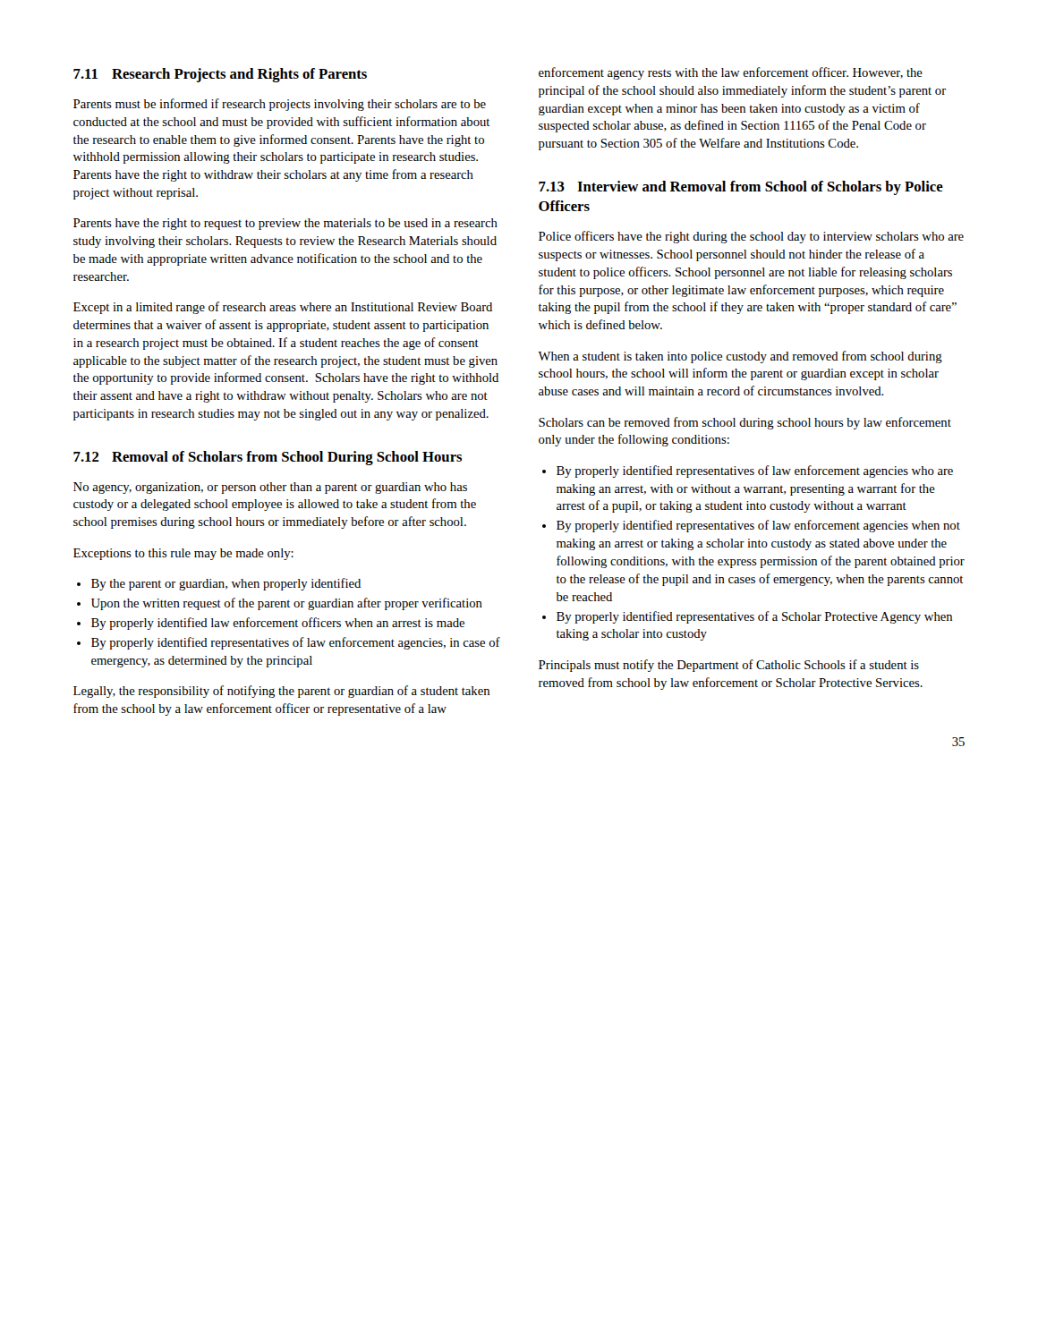7.11 Research Projects and Rights of Parents
Parents must be informed if research projects involving their scholars are to be conducted at the school and must be provided with sufficient information about the research to enable them to give informed consent. Parents have the right to withhold permission allowing their scholars to participate in research studies. Parents have the right to withdraw their scholars at any time from a research project without reprisal.
Parents have the right to request to preview the materials to be used in a research study involving their scholars. Requests to review the Research Materials should be made with appropriate written advance notification to the school and to the researcher.
Except in a limited range of research areas where an Institutional Review Board determines that a waiver of assent is appropriate, student assent to participation in a research project must be obtained. If a student reaches the age of consent applicable to the subject matter of the research project, the student must be given the opportunity to provide informed consent. Scholars have the right to withhold their assent and have a right to withdraw without penalty. Scholars who are not participants in research studies may not be singled out in any way or penalized.
7.12 Removal of Scholars from School During School Hours
No agency, organization, or person other than a parent or guardian who has custody or a delegated school employee is allowed to take a student from the school premises during school hours or immediately before or after school.
Exceptions to this rule may be made only:
By the parent or guardian, when properly identified
Upon the written request of the parent or guardian after proper verification
By properly identified law enforcement officers when an arrest is made
By properly identified representatives of law enforcement agencies, in case of emergency, as determined by the principal
Legally, the responsibility of notifying the parent or guardian of a student taken from the school by a law enforcement officer or representative of a law enforcement agency rests with the law enforcement officer. However, the principal of the school should also immediately inform the student’s parent or guardian except when a minor has been taken into custody as a victim of suspected scholar abuse, as defined in Section 11165 of the Penal Code or pursuant to Section 305 of the Welfare and Institutions Code.
7.13 Interview and Removal from School of Scholars by Police Officers
Police officers have the right during the school day to interview scholars who are suspects or witnesses. School personnel should not hinder the release of a student to police officers. School personnel are not liable for releasing scholars for this purpose, or other legitimate law enforcement purposes, which require taking the pupil from the school if they are taken with “proper standard of care” which is defined below.
When a student is taken into police custody and removed from school during school hours, the school will inform the parent or guardian except in scholar abuse cases and will maintain a record of circumstances involved.
Scholars can be removed from school during school hours by law enforcement only under the following conditions:
By properly identified representatives of law enforcement agencies who are making an arrest, with or without a warrant, presenting a warrant for the arrest of a pupil, or taking a student into custody without a warrant
By properly identified representatives of law enforcement agencies when not making an arrest or taking a scholar into custody as stated above under the following conditions, with the express permission of the parent obtained prior to the release of the pupil and in cases of emergency, when the parents cannot be reached
By properly identified representatives of a Scholar Protective Agency when taking a scholar into custody
Principals must notify the Department of Catholic Schools if a student is removed from school by law enforcement or Scholar Protective Services.
35